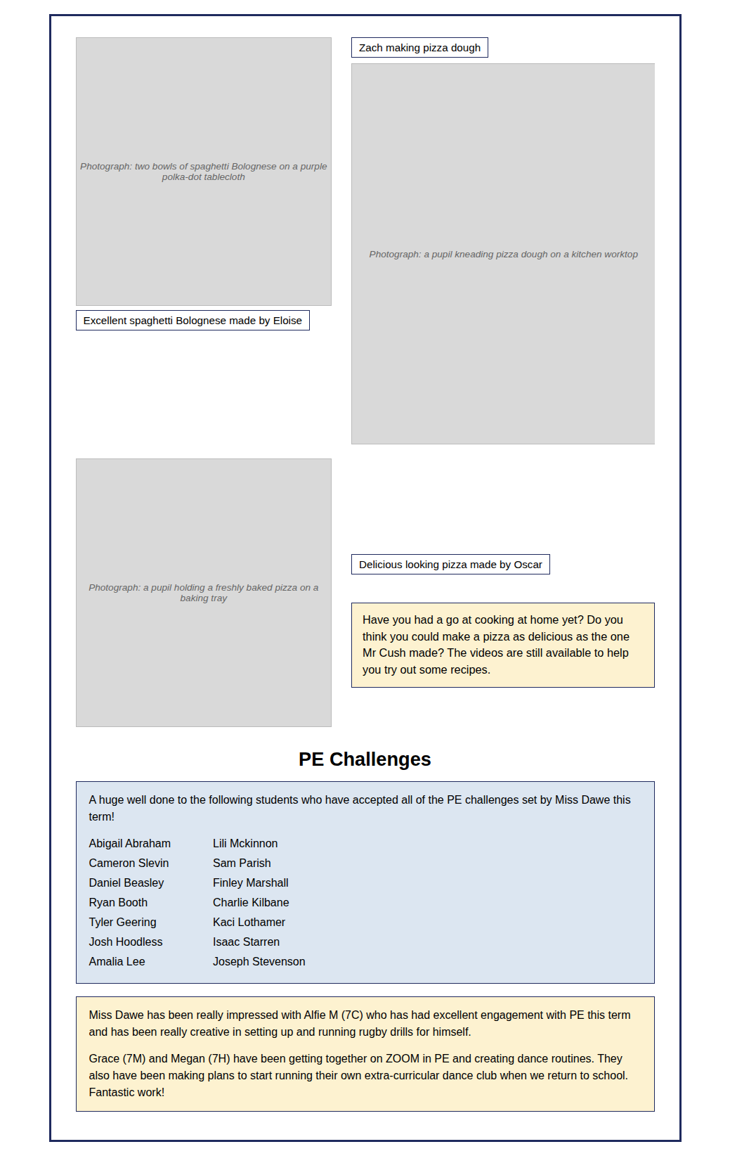Photograph: two bowls of spaghetti Bolognese on a purple polka-dot tablecloth
Excellent spaghetti Bolognese made by Eloise
Zach making pizza dough
Photograph: a pupil kneading pizza dough on a kitchen worktop
Photograph: a pupil holding a freshly baked pizza on a baking tray
Delicious looking pizza made by Oscar
Have you had a go at cooking at home yet? Do you think you could make a pizza as delicious as the one Mr Cush made? The videos are still available to help you try out some recipes.
PE Challenges
A huge well done to the following students who have accepted all of the PE challenges set by Miss Dawe this term!
Abigail Abraham
Cameron Slevin
Daniel Beasley
Ryan Booth
Tyler Geering
Josh Hoodless
Amalia Lee
Lili Mckinnon
Sam Parish
Finley Marshall
Charlie Kilbane
Kaci Lothamer
Isaac Starren
Joseph Stevenson
Miss Dawe has been really impressed with Alfie M (7C) who has had excellent engagement with PE this term and has been really creative in setting up and running rugby drills for himself.
Grace (7M) and Megan (7H) have been getting together on ZOOM in PE and creating dance routines. They also have been making plans to start running their own extra-curricular dance club when we return to school. Fantastic work!